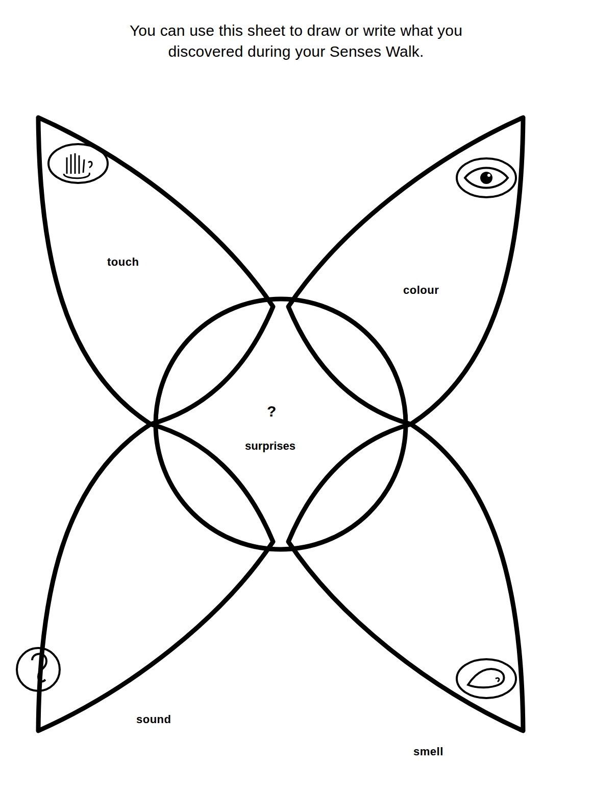You can use this sheet to draw or write what you
discovered during your Senses Walk.
Senses diagram: four petals labelled touch, colour, sound and smell around a central circle labelled surprises touch colour sound smell ? surprises